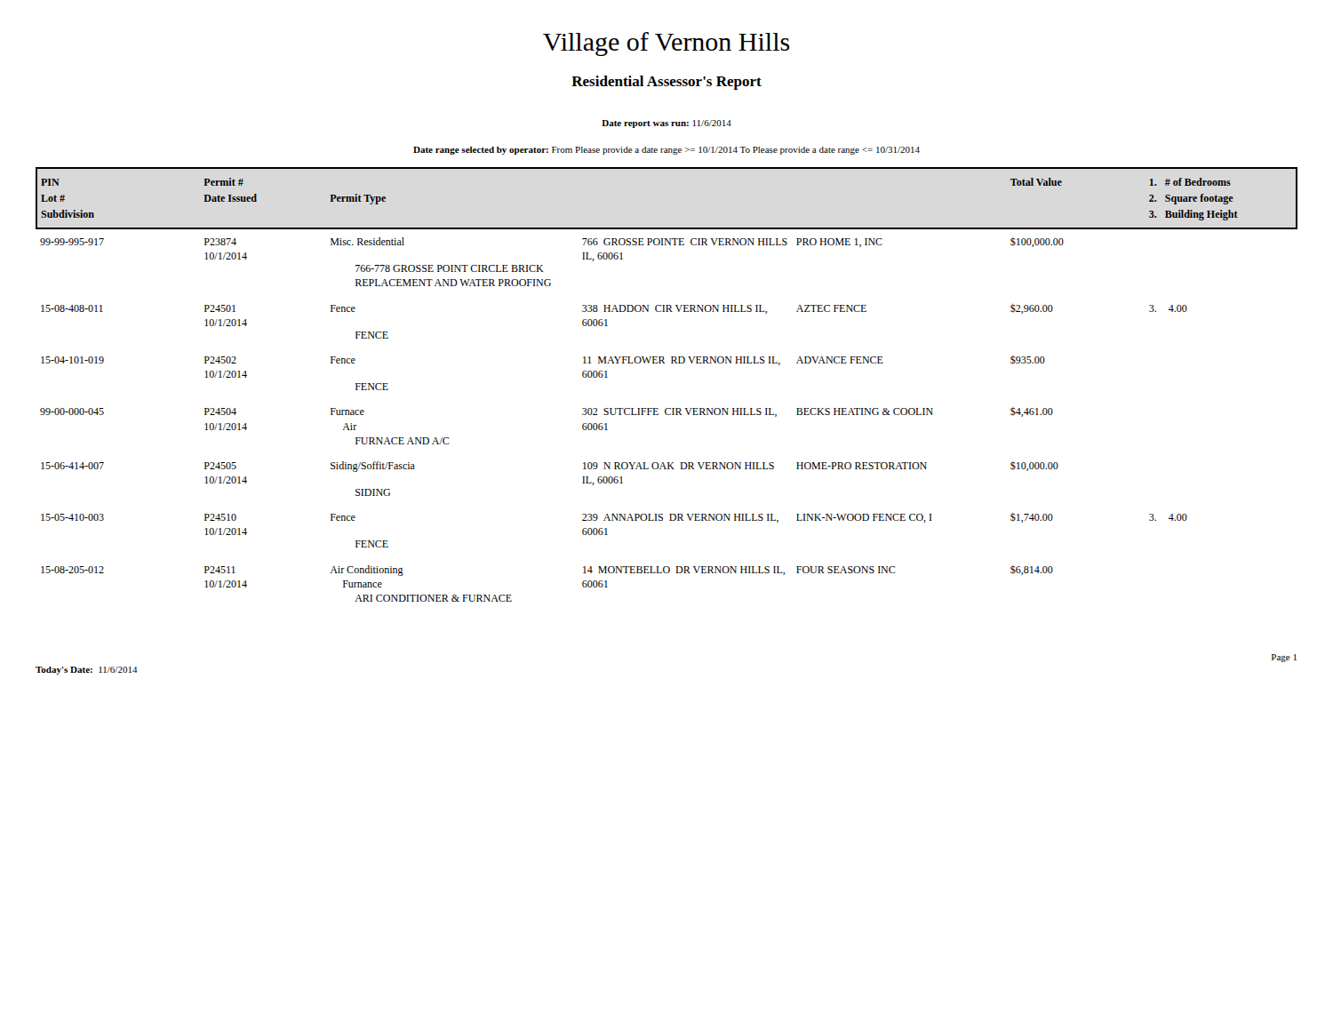Village of Vernon Hills
Residential Assessor's Report
Date report was run: 11/6/2014
Date range selected by operator: From Please provide a date range >= 10/1/2014 To Please provide a date range <= 10/31/2014
| PIN Lot # Subdivision | Permit # Date Issued | Permit Type | | | Total Value | 1. # of Bedrooms 2. Square footage 3. Building Height |
| --- | --- | --- | --- | --- | --- | --- |
| 99-99-995-917 | P23874 10/1/2014 | Misc. Residential 766-778 GROSSE POINT CIRCLE BRICK REPLACEMENT AND WATER PROOFING | 766 GROSSE POINTE CIR VERNON HILLS IL, 60061 | PRO HOME 1, INC | $100,000.00 | |
| 15-08-408-011 | P24501 10/1/2014 | Fence FENCE | 338 HADDON CIR VERNON HILLS IL, 60061 | AZTEC FENCE | $2,960.00 | 3. 4.00 |
| 15-04-101-019 | P24502 10/1/2014 | Fence FENCE | 11 MAYFLOWER RD VERNON HILLS IL, 60061 | ADVANCE FENCE | $935.00 | |
| 99-00-000-045 | P24504 10/1/2014 | Furnace Air FURNACE AND A/C | 302 SUTCLIFFE CIR VERNON HILLS IL, 60061 | BECKS HEATING & COOLIN | $4,461.00 | |
| 15-06-414-007 | P24505 10/1/2014 | Siding/Soffit/Fascia SIDING | 109 N ROYAL OAK DR VERNON HILLS IL, 60061 | HOME-PRO RESTORATION | $10,000.00 | |
| 15-05-410-003 | P24510 10/1/2014 | Fence FENCE | 239 ANNAPOLIS DR VERNON HILLS IL, 60061 | LINK-N-WOOD FENCE CO, I | $1,740.00 | 3. 4.00 |
| 15-08-205-012 | P24511 10/1/2014 | Air Conditioning Furnance ARI CONDITIONER & FURNACE | 14 MONTEBELLO DR VERNON HILLS IL, 60061 | FOUR SEASONS INC | $6,814.00 | |
Today's Date: 11/6/2014 Page 1